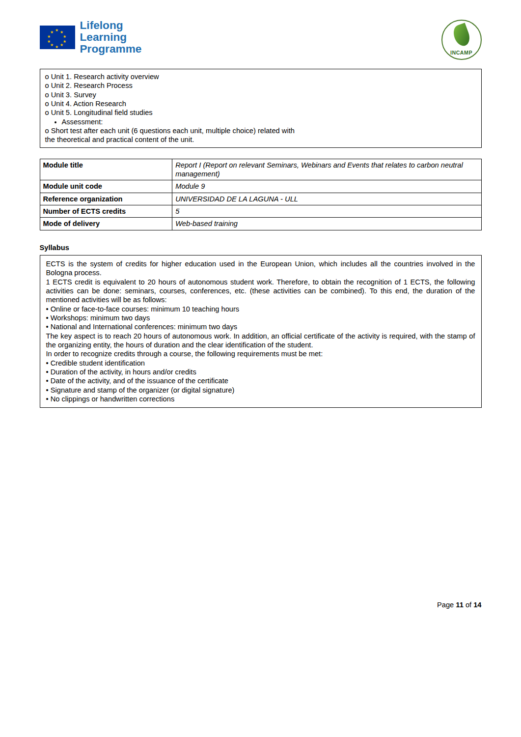★ ★ ★ ★ ★ ★ ★ ★ ★ ★
Lifelong
Learning
Programme
INCAMP
o Unit 1. Research activity overview
o Unit 2. Research Process
o Unit 3. Survey
o Unit 4. Action Research
o Unit 5. Longitudinal field studies
Assessment:
o Short test after each unit (6 questions each unit, multiple choice) related with
the theoretical and practical content of the unit.
| Module title | Report I (Report on relevant Seminars, Webinars and Events that relates to carbon neutral management) |
| Module unit code | Module 9 |
| Reference organization | UNIVERSIDAD DE LA LAGUNA - ULL |
| Number of ECTS credits | 5 |
| Mode of delivery | Web-based training |
Syllabus
ECTS is the system of credits for higher education used in the European Union, which includes all the countries involved in the Bologna process.
1 ECTS credit is equivalent to 20 hours of autonomous student work. Therefore, to obtain the recognition of 1 ECTS, the following activities can be done: seminars, courses, conferences, etc. (these activities can be combined). To this end, the duration of the mentioned activities will be as follows:
• Online or face-to-face courses: minimum 10 teaching hours
• Workshops: minimum two days
• National and International conferences: minimum two days
The key aspect is to reach 20 hours of autonomous work. In addition, an official certificate of the activity is required, with the stamp of the organizing entity, the hours of duration and the clear identification of the student.
In order to recognize credits through a course, the following requirements must be met:
• Credible student identification
• Duration of the activity, in hours and/or credits
• Date of the activity, and of the issuance of the certificate
• Signature and stamp of the organizer (or digital signature)
• No clippings or handwritten corrections
Page 11 of 14